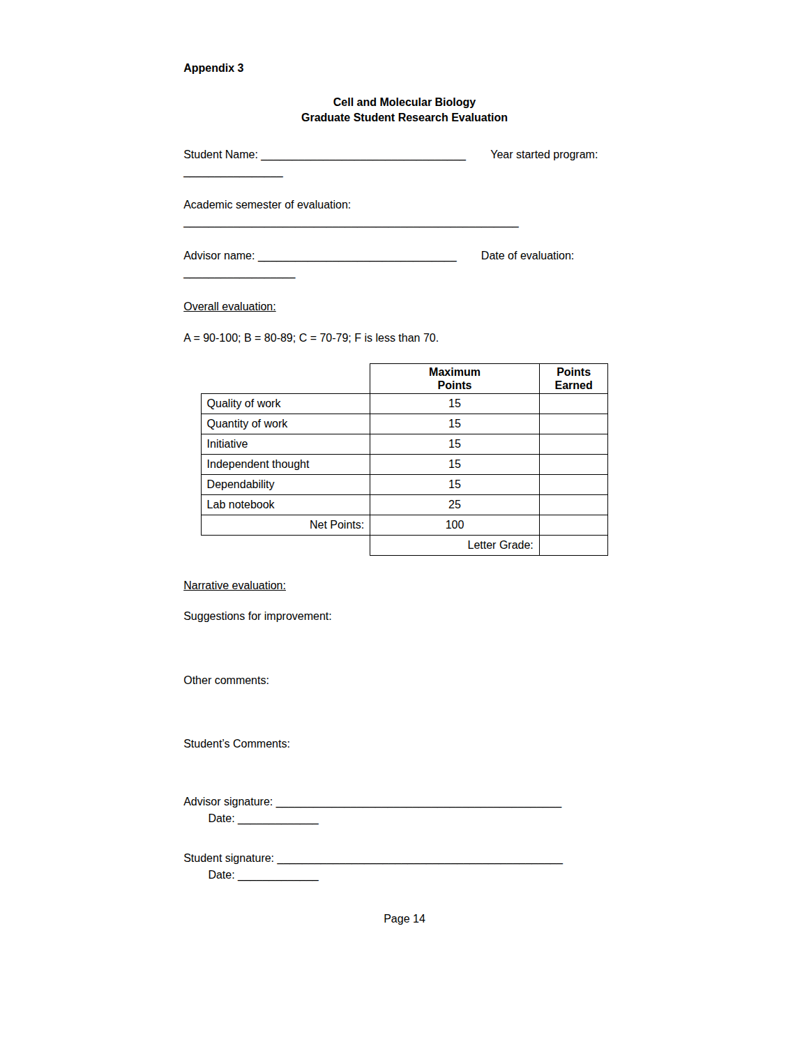Appendix 3
Cell and Molecular Biology
Graduate Student Research Evaluation
Student Name: _________________________________ Year started program: ________________
Academic semester of evaluation: ______________________________________________________
Advisor name: ________________________________ Date of evaluation: __________________
Overall evaluation:
A = 90-100; B = 80-89; C = 70-79; F is less than 70.
| | Maximum Points | Points Earned |
| Quality of work | 15 | |
| Quantity of work | 15 | |
| Initiative | 15 | |
| Independent thought | 15 | |
| Dependability | 15 | |
| Lab notebook | 25 | |
| Net Points: | 100 | |
| | Letter Grade: | |
Narrative evaluation:
Suggestions for improvement:
Other comments:
Student’s Comments:
Advisor signature: ______________________________________________Date: _____________
Student signature: ______________________________________________Date: _____________
Page 14